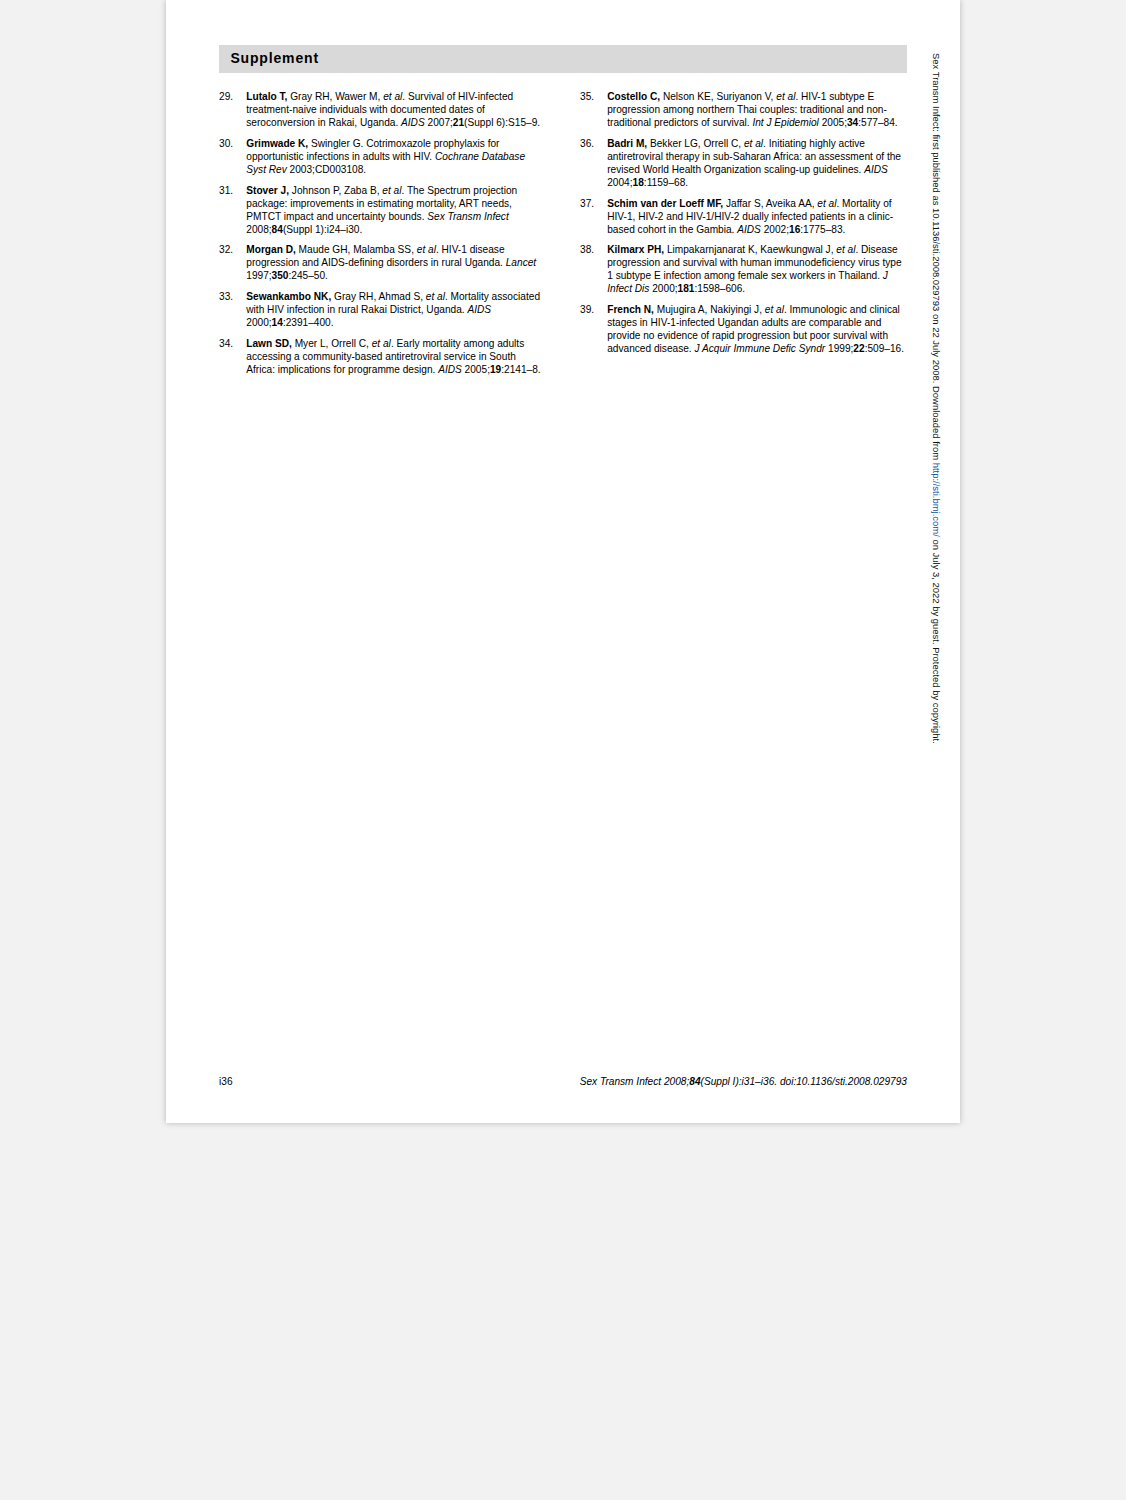Supplement
29. Lutalo T, Gray RH, Wawer M, et al. Survival of HIV-infected treatment-naive individuals with documented dates of seroconversion in Rakai, Uganda. AIDS 2007;21(Suppl 6):S15–9.
30. Grimwade K, Swingler G. Cotrimoxazole prophylaxis for opportunistic infections in adults with HIV. Cochrane Database Syst Rev 2003;CD003108.
31. Stover J, Johnson P, Zaba B, et al. The Spectrum projection package: improvements in estimating mortality, ART needs, PMTCT impact and uncertainty bounds. Sex Transm Infect 2008;84(Suppl 1):i24–i30.
32. Morgan D, Maude GH, Malamba SS, et al. HIV-1 disease progression and AIDS-defining disorders in rural Uganda. Lancet 1997;350:245–50.
33. Sewankambo NK, Gray RH, Ahmad S, et al. Mortality associated with HIV infection in rural Rakai District, Uganda. AIDS 2000;14:2391–400.
34. Lawn SD, Myer L, Orrell C, et al. Early mortality among adults accessing a community-based antiretroviral service in South Africa: implications for programme design. AIDS 2005;19:2141–8.
35. Costello C, Nelson KE, Suriyanon V, et al. HIV-1 subtype E progression among northern Thai couples: traditional and non-traditional predictors of survival. Int J Epidemiol 2005;34:577–84.
36. Badri M, Bekker LG, Orrell C, et al. Initiating highly active antiretroviral therapy in sub-Saharan Africa: an assessment of the revised World Health Organization scaling-up guidelines. AIDS 2004;18:1159–68.
37. Schim van der Loeff MF, Jaffar S, Aveika AA, et al. Mortality of HIV-1, HIV-2 and HIV-1/HIV-2 dually infected patients in a clinic-based cohort in the Gambia. AIDS 2002;16:1775–83.
38. Kilmarx PH, Limpakarnjanarat K, Kaewkungwal J, et al. Disease progression and survival with human immunodeficiency virus type 1 subtype E infection among female sex workers in Thailand. J Infect Dis 2000;181:1598–606.
39. French N, Mujugira A, Nakiyingi J, et al. Immunologic and clinical stages in HIV-1-infected Ugandan adults are comparable and provide no evidence of rapid progression but poor survival with advanced disease. J Acquir Immune Defic Syndr 1999;22:509–16.
i36
Sex Transm Infect 2008;84(Suppl I):i31–i36. doi:10.1136/sti.2008.029793
Sex Transm Infect: first published as 10.1136/sti.2008.029793 on 22 July 2008. Downloaded from http://sti.bmj.com/ on July 3, 2022 by guest. Protected by copyright.